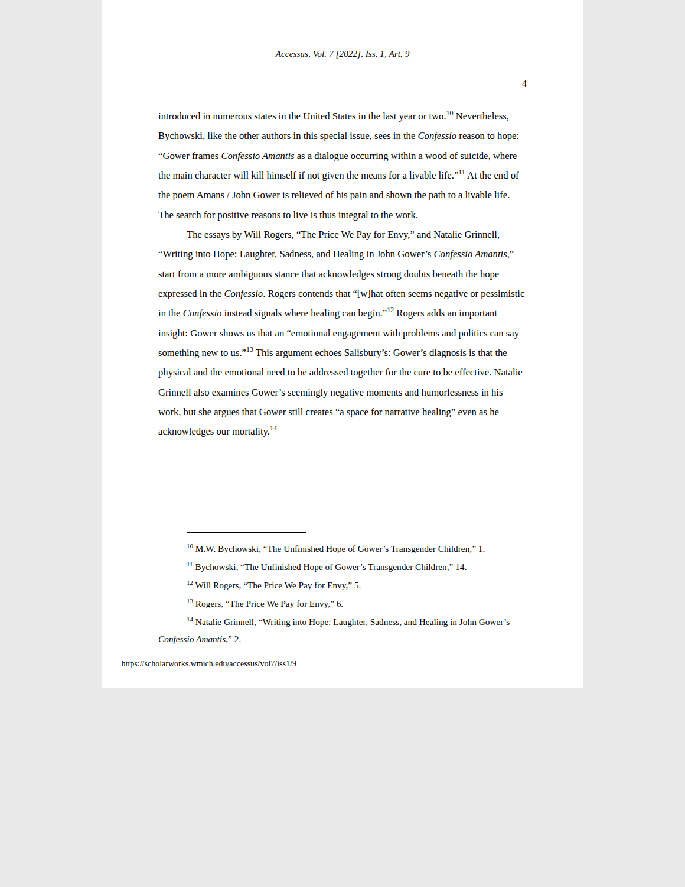Accessus, Vol. 7 [2022], Iss. 1, Art. 9
4
introduced in numerous states in the United States in the last year or two.10 Nevertheless, Bychowski, like the other authors in this special issue, sees in the Confessio reason to hope: “Gower frames Confessio Amantis as a dialogue occurring within a wood of suicide, where the main character will kill himself if not given the means for a livable life.”11 At the end of the poem Amans / John Gower is relieved of his pain and shown the path to a livable life. The search for positive reasons to live is thus integral to the work.
The essays by Will Rogers, “The Price We Pay for Envy,” and Natalie Grinnell, “Writing into Hope: Laughter, Sadness, and Healing in John Gower’s Confessio Amantis,” start from a more ambiguous stance that acknowledges strong doubts beneath the hope expressed in the Confessio. Rogers contends that “[w]hat often seems negative or pessimistic in the Confessio instead signals where healing can begin.”12 Rogers adds an important insight: Gower shows us that an “emotional engagement with problems and politics can say something new to us.”13 This argument echoes Salisbury’s: Gower’s diagnosis is that the physical and the emotional need to be addressed together for the cure to be effective. Natalie Grinnell also examines Gower’s seemingly negative moments and humorlessness in his work, but she argues that Gower still creates “a space for narrative healing” even as he acknowledges our mortality.14
10 M.W. Bychowski, “The Unfinished Hope of Gower’s Transgender Children,” 1.
11 Bychowski, “The Unfinished Hope of Gower’s Transgender Children,” 14.
12 Will Rogers, “The Price We Pay for Envy,” 5.
13 Rogers, “The Price We Pay for Envy,” 6.
14 Natalie Grinnell, “Writing into Hope: Laughter, Sadness, and Healing in John Gower’s Confessio Amantis,” 2.
https://scholarworks.wmich.edu/accessus/vol7/iss1/9